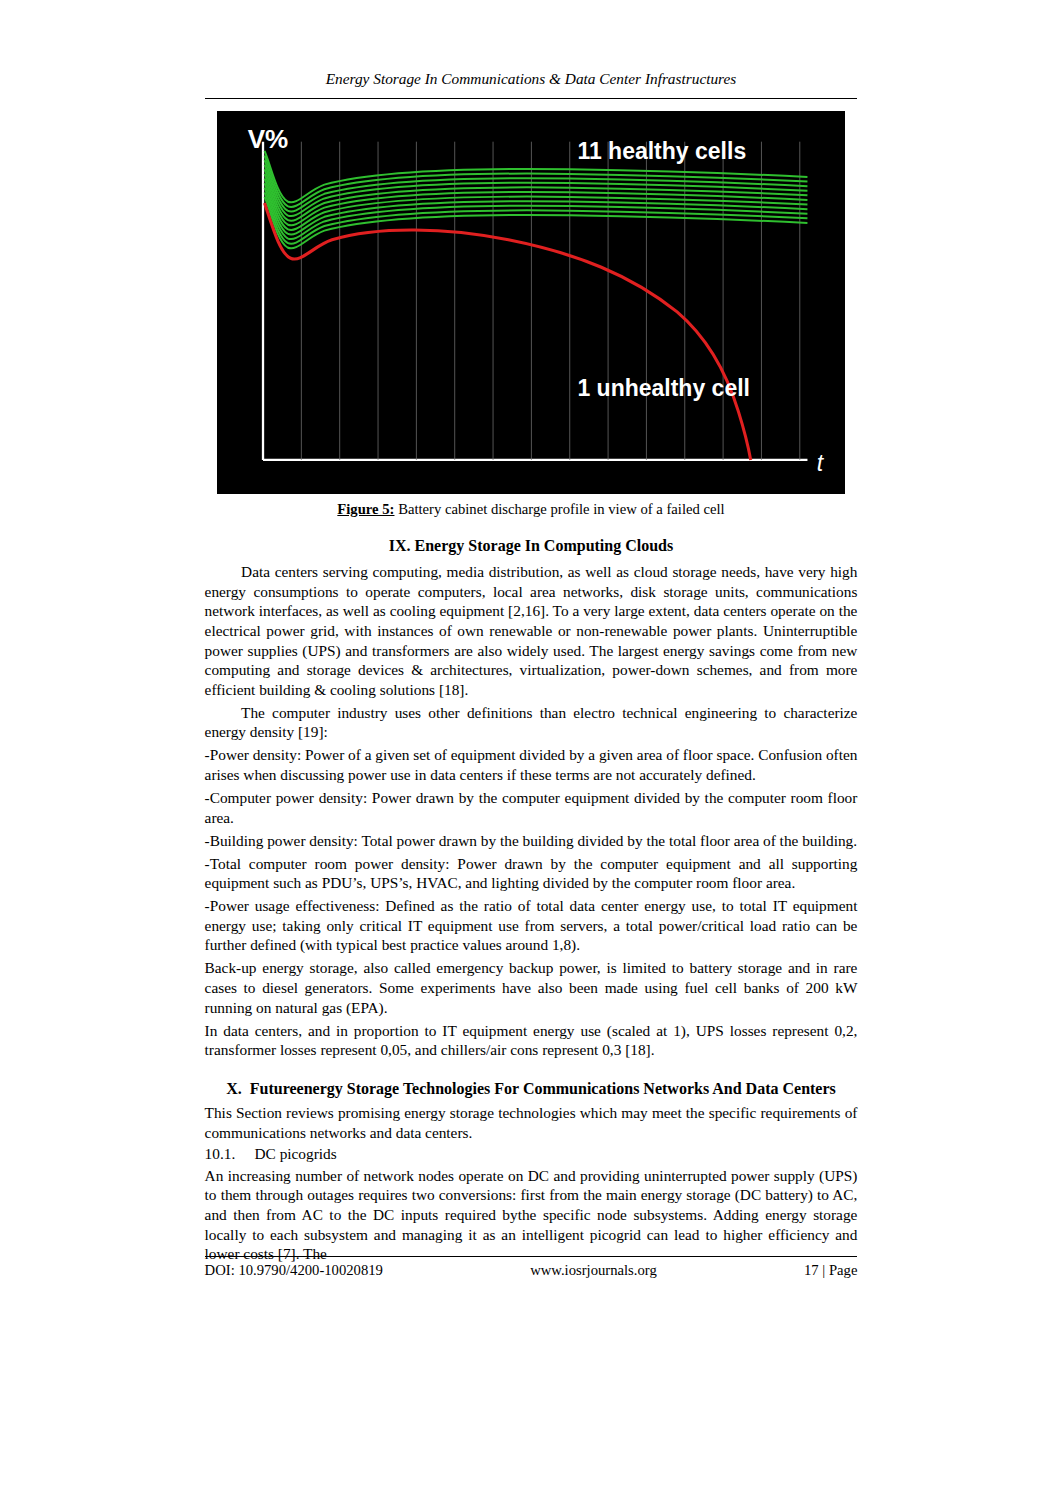Energy Storage In Communications & Data Center Infrastructures
V% t 11 healthy cells 1 unhealthy cell
Figure 5: Battery cabinet discharge profile in view of a failed cell
IX. Energy Storage In Computing Clouds
Data centers serving computing, media distribution, as well as cloud storage needs, have very high energy consumptions to operate computers, local area networks, disk storage units, communications network interfaces, as well as cooling equipment [2,16]. To a very large extent, data centers operate on the electrical power grid, with instances of own renewable or non-renewable power plants. Uninterruptible power supplies (UPS) and transformers are also widely used. The largest energy savings come from new computing and storage devices & architectures, virtualization, power-down schemes, and from more efficient building & cooling solutions [18].
The computer industry uses other definitions than electro technical engineering to characterize energy density [19]:
-Power density: Power of a given set of equipment divided by a given area of floor space. Confusion often arises when discussing power use in data centers if these terms are not accurately defined.
-Computer power density: Power drawn by the computer equipment divided by the computer room floor area.
-Building power density: Total power drawn by the building divided by the total floor area of the building.
-Total computer room power density: Power drawn by the computer equipment and all supporting equipment such as PDU’s, UPS’s, HVAC, and lighting divided by the computer room floor area.
-Power usage effectiveness: Defined as the ratio of total data center energy use, to total IT equipment energy use; taking only critical IT equipment use from servers, a total power/critical load ratio can be further defined (with typical best practice values around 1,8).
Back-up energy storage, also called emergency backup power, is limited to battery storage and in rare cases to diesel generators. Some experiments have also been made using fuel cell banks of 200 kW running on natural gas (EPA).
In data centers, and in proportion to IT equipment energy use (scaled at 1), UPS losses represent 0,2, transformer losses represent 0,05, and chillers/air cons represent 0,3 [18].
X. Futureenergy Storage Technologies For Communications Networks And Data Centers
This Section reviews promising energy storage technologies which may meet the specific requirements of communications networks and data centers.
10.1. DC picogrids
An increasing number of network nodes operate on DC and providing uninterrupted power supply (UPS) to them through outages requires two conversions: first from the main energy storage (DC battery) to AC, and then from AC to the DC inputs required bythe specific node subsystems. Adding energy storage locally to each subsystem and managing it as an intelligent picogrid can lead to higher efficiency and lower costs [7]. The
DOI: 10.9790/4200-10020819
www.iosrjournals.org
17 | Page